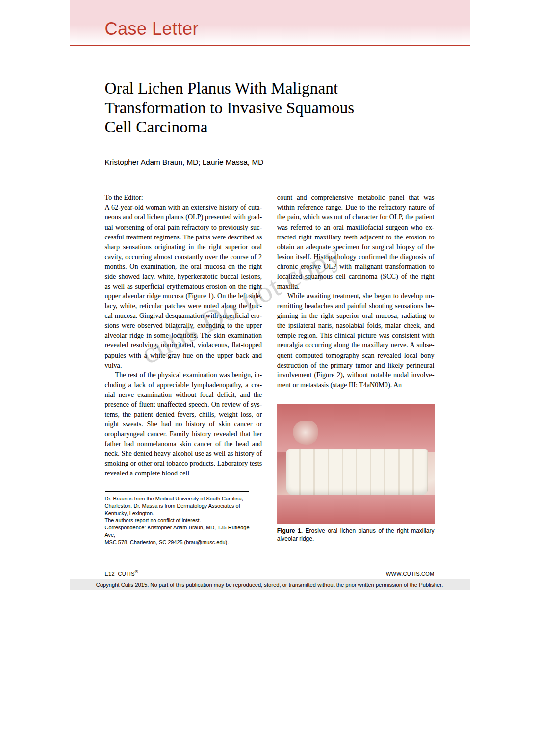Case Letter
Oral Lichen Planus With Malignant
Transformation to Invasive Squamous
Cell Carcinoma
Kristopher Adam Braun, MD; Laurie Massa, MD
cutis Do not copy
To the Editor:
A 62-year-old woman with an extensive history of cutaneous and oral lichen planus (OLP) presented with gradual worsening of oral pain refractory to previously successful treatment regimens. The pains were described as sharp sensations originating in the right superior oral cavity, occurring almost constantly over the course of 2 months. On examination, the oral mucosa on the right side showed lacy, white, hyperkeratotic buccal lesions, as well as superficial erythematous erosion on the right upper alveolar ridge mucosa (Figure 1). On the left side, lacy, white, reticular patches were noted along the buccal mucosa. Gingival desquamation with superficial erosions were observed bilaterally, extending to the upper alveolar ridge in some locations. The skin examination revealed resolving, nonirritated, violaceous, flat-topped papules with a white-gray hue on the upper back and vulva.
The rest of the physical examination was benign, including a lack of appreciable lymphadenopathy, a cranial nerve examination without focal deficit, and the presence of fluent unaffected speech. On review of systems, the patient denied fevers, chills, weight loss, or night sweats. She had no history of skin cancer or oropharyngeal cancer. Family history revealed that her father had nonmelanoma skin cancer of the head and neck. She denied heavy alcohol use as well as history of smoking or other oral tobacco products. Laboratory tests revealed a complete blood cell
Dr. Braun is from the Medical University of South Carolina,
Charleston. Dr. Massa is from Dermatology Associates of
Kentucky, Lexington.
The authors report no conflict of interest.
Correspondence: Kristopher Adam Braun, MD, 135 Rutledge Ave,
MSC 578, Charleston, SC 29425 (brau@musc.edu).
count and comprehensive metabolic panel that was within reference range. Due to the refractory nature of the pain, which was out of character for OLP, the patient was referred to an oral maxillofacial surgeon who extracted right maxillary teeth adjacent to the erosion to obtain an adequate specimen for surgical biopsy of the lesion itself. Histopathology confirmed the diagnosis of chronic erosive OLP with malignant transformation to localized squamous cell carcinoma (SCC) of the right maxilla.
While awaiting treatment, she began to develop unremitting headaches and painful shooting sensations beginning in the right superior oral mucosa, radiating to the ipsilateral naris, nasolabial folds, malar cheek, and temple region. This clinical picture was consistent with neuralgia occurring along the maxillary nerve. A subsequent computed tomography scan revealed local bony destruction of the primary tumor and likely perineural involvement (Figure 2), without notable nodal involvement or metastasis (stage III: T4aN0M0). An
Figure 1. Erosive oral lichen planus of the right maxillary alveolar ridge.
E12 CUTIS®
WWW.CUTIS.COM
Copyright Cutis 2015. No part of this publication may be reproduced, stored, or transmitted without the prior written permission of the Publisher.